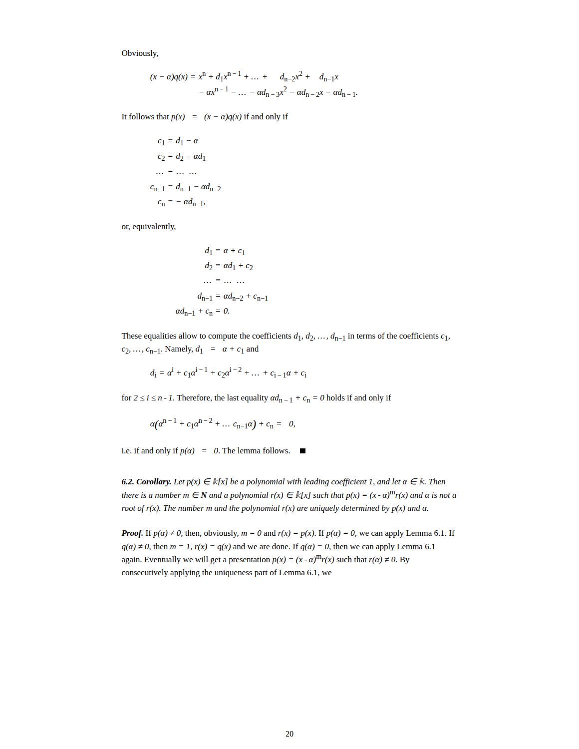Obviously,
| (x − α)q(x) | = | x n + d 1 x n − 1 + … + d n−2 x 2 + d n−1 x |
| | | − αx n − 1 − … − αd n − 3 x 2 − αd n − 2 x − αd n − 1 . |
It follows that p(x) = (x − α)q(x) if and only if
| c 1 | = | d 1 − α |
| c 2 | = | d 2 − αd 1 |
| … | = | … … |
| c n−1 | = | d n−1 − αd n−2 |
| c n | = | − αd n−1 , |
or, equivalently,
| d 1 | = | α + c 1 |
| d 2 | = | αd 1 + c 2 |
| … | = | … … |
| d n−1 | = | αd n−2 + c n−1 |
| αd n−1 + c n | = | 0. |
These equalities allow to compute the coefficients d1, d2, …, dn−1 in terms of the coefficients c1, c2, …, cn−1. Namely, d1 = α + c1 and
| d i | = | α i + c 1 α i − 1 + c 2 α i − 2 + … + c i − 1 α + c i |
for 2 ≤ i ≤ n - 1. Therefore, the last equality αdn − 1 + cn = 0 holds if and only if
| α ( α n − 1 + c 1 α n − 2 + … c n−1 α ) + c n | = | 0, |
i.e. if and only if p(α) = 0. The lemma follows.
6.2. Corollary. Let p(x) ∈ 𝕜[x] be a polynomial with leading coefficient 1, and let α ∈ 𝕜. Then there is a number m ∈ N and a polynomial r(x) ∈ 𝕜[x] such that p(x) = (x - α)mr(x) and α is not a root of r(x). The number m and the polynomial r(x) are uniquely determined by p(x) and α.
Proof. If p(α) ≠ 0, then, obviously, m = 0 and r(x) = p(x). If p(α) = 0, we can apply Lemma 6.1. If q(α) ≠ 0, then m = 1, r(x) = q(x) and we are done. If q(α) = 0, then we can apply Lemma 6.1 again. Eventually we will get a presentation p(x) = (x - α)mr(x) such that r(α) ≠ 0. By consecutively applying the uniqueness part of Lemma 6.1, we
20